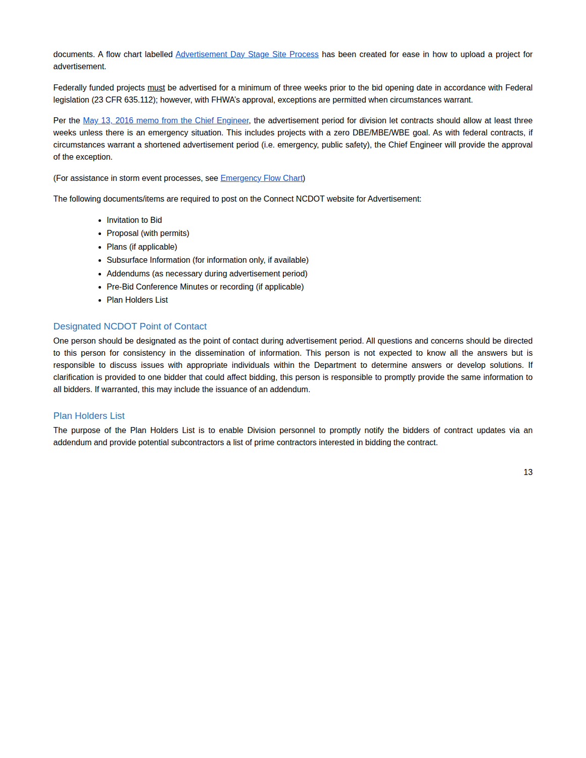documents. A flow chart labelled Advertisement Day Stage Site Process has been created for ease in how to upload a project for advertisement.
Federally funded projects must be advertised for a minimum of three weeks prior to the bid opening date in accordance with Federal legislation (23 CFR 635.112); however, with FHWA’s approval, exceptions are permitted when circumstances warrant.
Per the May 13, 2016 memo from the Chief Engineer, the advertisement period for division let contracts should allow at least three weeks unless there is an emergency situation. This includes projects with a zero DBE/MBE/WBE goal. As with federal contracts, if circumstances warrant a shortened advertisement period (i.e. emergency, public safety), the Chief Engineer will provide the approval of the exception.
(For assistance in storm event processes, see Emergency Flow Chart)
The following documents/items are required to post on the Connect NCDOT website for Advertisement:
Invitation to Bid
Proposal (with permits)
Plans (if applicable)
Subsurface Information (for information only, if available)
Addendums (as necessary during advertisement period)
Pre-Bid Conference Minutes or recording (if applicable)
Plan Holders List
Designated NCDOT Point of Contact
One person should be designated as the point of contact during advertisement period. All questions and concerns should be directed to this person for consistency in the dissemination of information. This person is not expected to know all the answers but is responsible to discuss issues with appropriate individuals within the Department to determine answers or develop solutions. If clarification is provided to one bidder that could affect bidding, this person is responsible to promptly provide the same information to all bidders. If warranted, this may include the issuance of an addendum.
Plan Holders List
The purpose of the Plan Holders List is to enable Division personnel to promptly notify the bidders of contract updates via an addendum and provide potential subcontractors a list of prime contractors interested in bidding the contract.
13